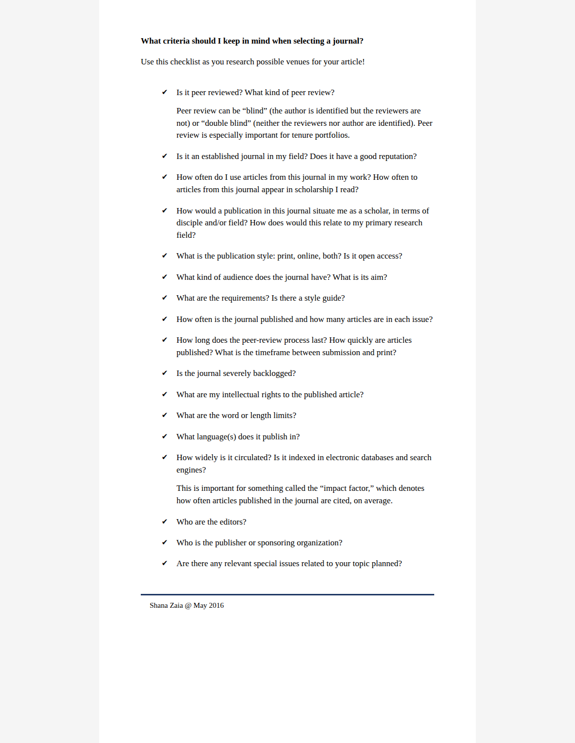What criteria should I keep in mind when selecting a journal?
Use this checklist as you research possible venues for your article!
Is it peer reviewed? What kind of peer review?
Peer review can be “blind” (the author is identified but the reviewers are not) or “double blind” (neither the reviewers nor author are identified). Peer review is especially important for tenure portfolios.
Is it an established journal in my field? Does it have a good reputation?
How often do I use articles from this journal in my work? How often to articles from this journal appear in scholarship I read?
How would a publication in this journal situate me as a scholar, in terms of disciple and/or field? How does would this relate to my primary research field?
What is the publication style: print, online, both? Is it open access?
What kind of audience does the journal have? What is its aim?
What are the requirements? Is there a style guide?
How often is the journal published and how many articles are in each issue?
How long does the peer-review process last? How quickly are articles published? What is the timeframe between submission and print?
Is the journal severely backlogged?
What are my intellectual rights to the published article?
What are the word or length limits?
What language(s) does it publish in?
How widely is it circulated? Is it indexed in electronic databases and search engines?
This is important for something called the “impact factor,” which denotes how often articles published in the journal are cited, on average.
Who are the editors?
Who is the publisher or sponsoring organization?
Are there any relevant special issues related to your topic planned?
Shana Zaia @ May 2016